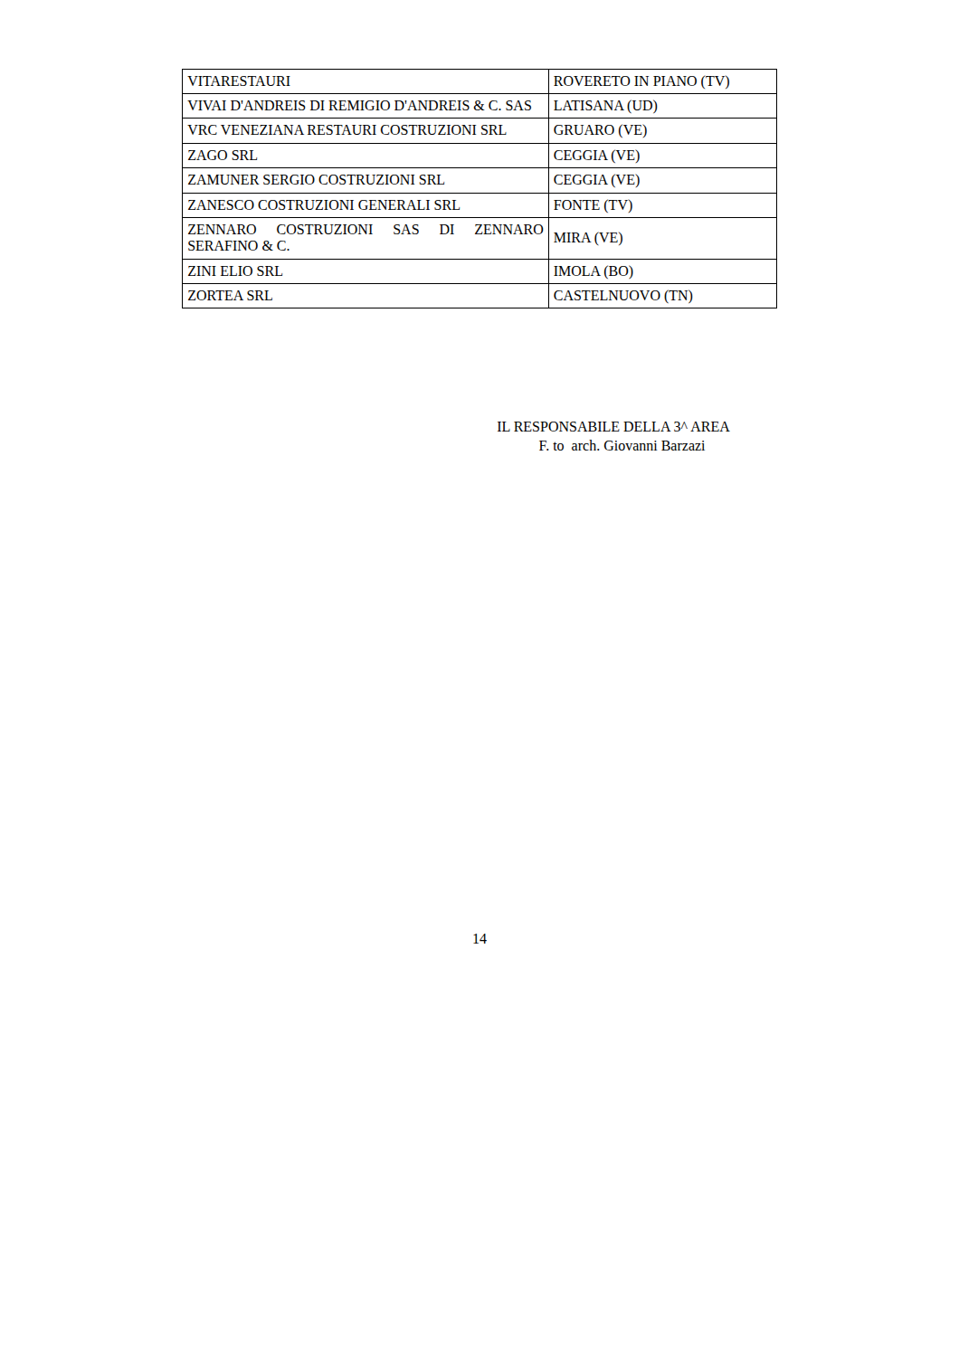| VITARESTAURI | ROVERETO IN PIANO (TV) |
| VIVAI D'ANDREIS DI REMIGIO D'ANDREIS & C. SAS | LATISANA (UD) |
| VRC VENEZIANA RESTAURI COSTRUZIONI SRL | GRUARO (VE) |
| ZAGO SRL | CEGGIA (VE) |
| ZAMUNER SERGIO COSTRUZIONI SRL | CEGGIA (VE) |
| ZANESCO COSTRUZIONI GENERALI SRL | FONTE (TV) |
| ZENNARO COSTRUZIONI SAS DI ZENNARO SERAFINO & C. | MIRA (VE) |
| ZINI ELIO SRL | IMOLA (BO) |
| ZORTEA SRL | CASTELNUOVO (TN) |
IL RESPONSABILE DELLA 3^ AREA
F. to arch. Giovanni Barzazi
14